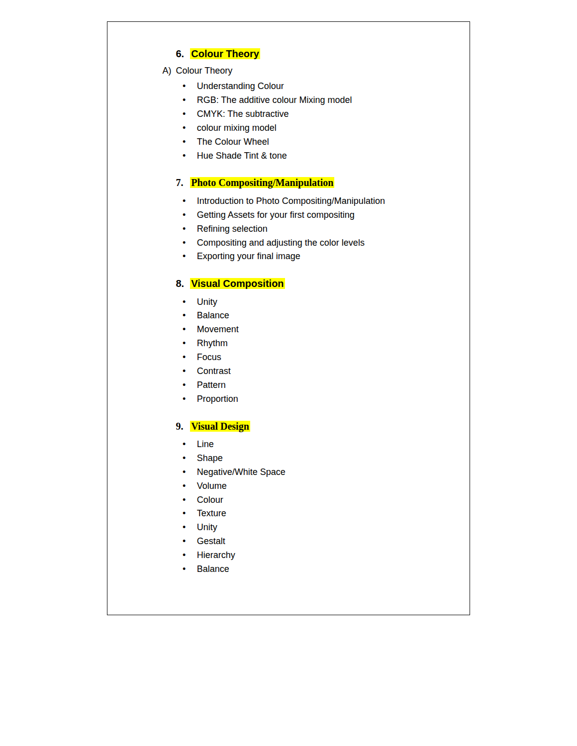6. Colour Theory
A) Colour Theory
Understanding Colour
RGB: The additive colour Mixing model
CMYK: The subtractive
colour mixing model
The Colour Wheel
Hue Shade Tint & tone
7. Photo Compositing/Manipulation
Introduction to Photo Compositing/Manipulation
Getting Assets for your first compositing
Refining selection
Compositing and adjusting the color levels
Exporting your final image
8. Visual Composition
Unity
Balance
Movement
Rhythm
Focus
Contrast
Pattern
Proportion
9. Visual Design
Line
Shape
Negative/White Space
Volume
Colour
Texture
Unity
Gestalt
Hierarchy
Balance